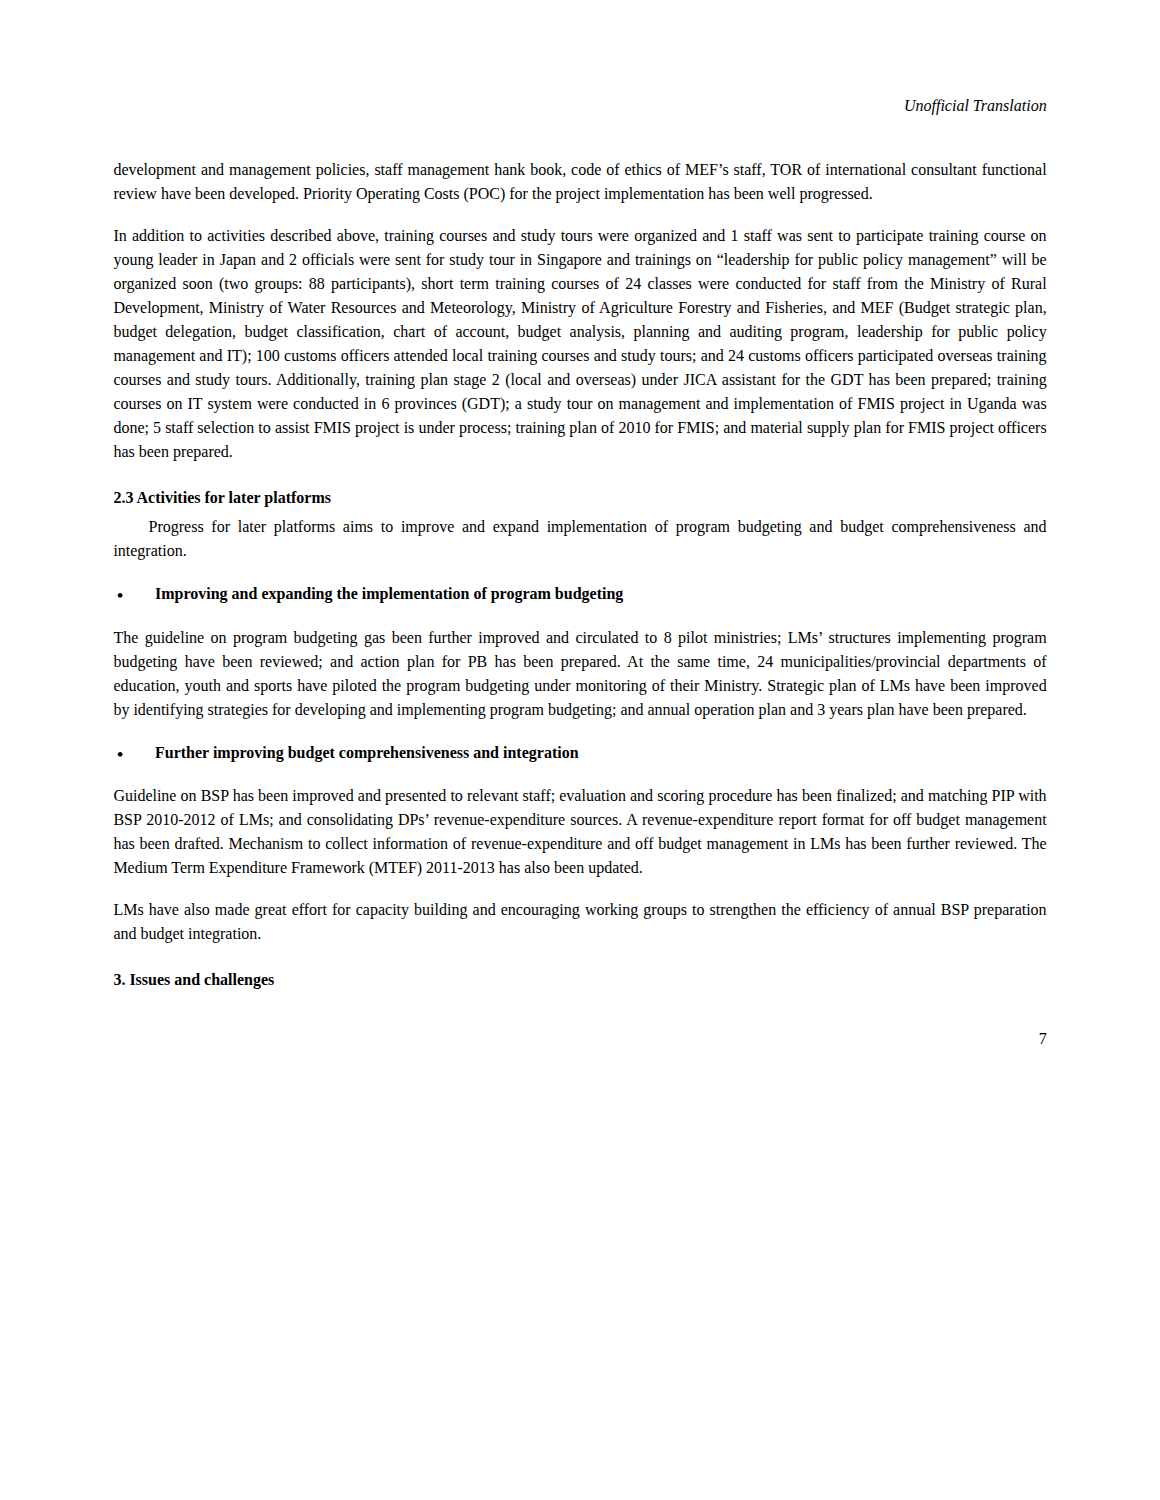Unofficial Translation
development and management policies, staff management hank book, code of ethics of MEF’s staff, TOR of international consultant functional review have been developed. Priority Operating Costs (POC) for the project implementation has been well progressed.
In addition to activities described above, training courses and study tours were organized and 1 staff was sent to participate training course on young leader in Japan and 2 officials were sent for study tour in Singapore and trainings on “leadership for public policy management” will be organized soon (two groups: 88 participants), short term training courses of 24 classes were conducted for staff from the Ministry of Rural Development, Ministry of Water Resources and Meteorology, Ministry of Agriculture Forestry and Fisheries, and MEF (Budget strategic plan, budget delegation, budget classification, chart of account, budget analysis, planning and auditing program, leadership for public policy management and IT); 100 customs officers attended local training courses and study tours; and 24 customs officers participated overseas training courses and study tours. Additionally, training plan stage 2 (local and overseas) under JICA assistant for the GDT has been prepared; training courses on IT system were conducted in 6 provinces (GDT); a study tour on management and implementation of FMIS project in Uganda was done; 5 staff selection to assist FMIS project is under process; training plan of 2010 for FMIS; and material supply plan for FMIS project officers has been prepared.
2.3 Activities for later platforms
Progress for later platforms aims to improve and expand implementation of program budgeting and budget comprehensiveness and integration.
Improving and expanding the implementation of program budgeting
The guideline on program budgeting gas been further improved and circulated to 8 pilot ministries; LMs’ structures implementing program budgeting have been reviewed; and action plan for PB has been prepared. At the same time, 24 municipalities/provincial departments of education, youth and sports have piloted the program budgeting under monitoring of their Ministry. Strategic plan of LMs have been improved by identifying strategies for developing and implementing program budgeting; and annual operation plan and 3 years plan have been prepared.
Further improving budget comprehensiveness and integration
Guideline on BSP has been improved and presented to relevant staff; evaluation and scoring procedure has been finalized; and matching PIP with BSP 2010-2012 of LMs; and consolidating DPs’ revenue-expenditure sources. A revenue-expenditure report format for off budget management has been drafted. Mechanism to collect information of revenue-expenditure and off budget management in LMs has been further reviewed. The Medium Term Expenditure Framework (MTEF) 2011-2013 has also been updated.
LMs have also made great effort for capacity building and encouraging working groups to strengthen the efficiency of annual BSP preparation and budget integration.
3. Issues and challenges
7